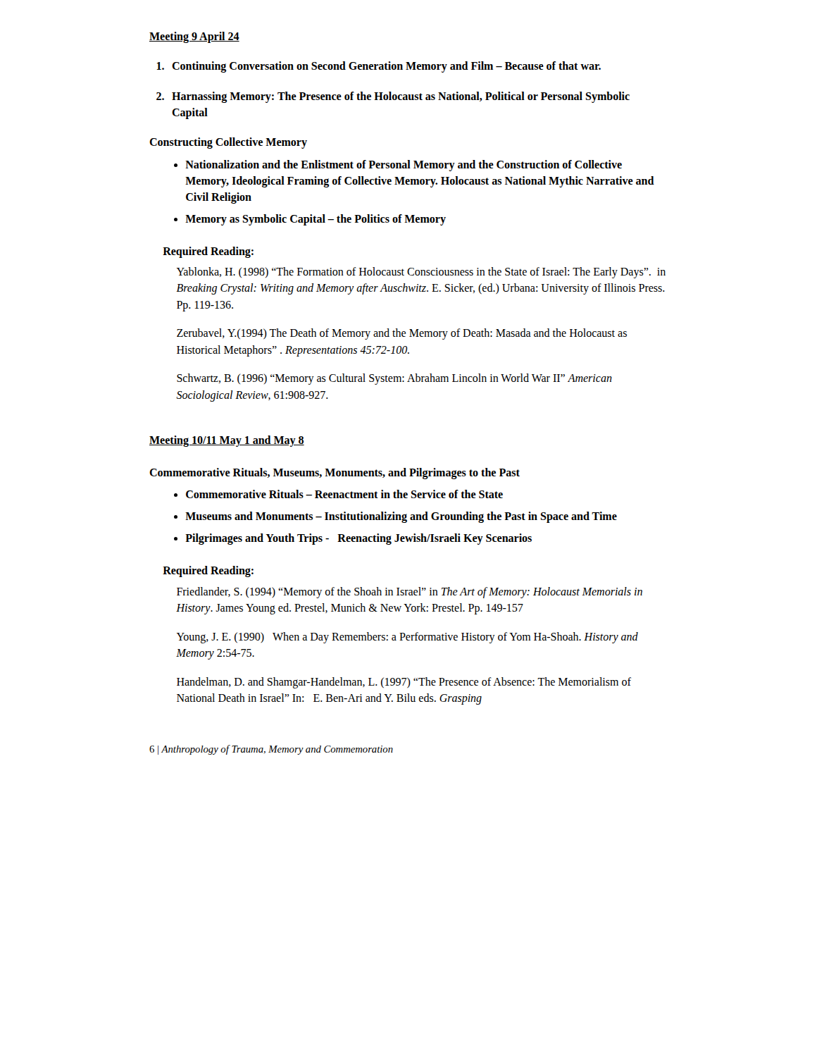Meeting 9 April 24
Continuing Conversation on Second Generation Memory and Film – Because of that war.
Harnassing Memory: The Presence of the Holocaust as National, Political or Personal Symbolic Capital
Constructing Collective Memory
Nationalization and the Enlistment of Personal Memory and the Construction of Collective Memory, Ideological Framing of Collective Memory. Holocaust as National Mythic Narrative and Civil Religion
Memory as Symbolic Capital – the Politics of Memory
Required Reading:
Yablonka, H. (1998) “The Formation of Holocaust Consciousness in the State of Israel: The Early Days”. in Breaking Crystal: Writing and Memory after Auschwitz. E. Sicker, (ed.) Urbana: University of Illinois Press. Pp. 119-136.
Zerubavel, Y.(1994) The Death of Memory and the Memory of Death: Masada and the Holocaust as Historical Metaphors” . Representations 45:72-100.
Schwartz, B. (1996) “Memory as Cultural System: Abraham Lincoln in World War II” American Sociological Review, 61:908-927.
Meeting 10/11 May 1 and May 8
Commemorative Rituals, Museums, Monuments, and Pilgrimages to the Past
Commemorative Rituals – Reenactment in the Service of the State
Museums and Monuments – Institutionalizing and Grounding the Past in Space and Time
Pilgrimages and Youth Trips - Reenacting Jewish/Israeli Key Scenarios
Required Reading:
Friedlander, S. (1994) “Memory of the Shoah in Israel” in The Art of Memory: Holocaust Memorials in History. James Young ed. Prestel, Munich & New York: Prestel. Pp. 149-157
Young, J. E. (1990) When a Day Remembers: a Performative History of Yom Ha-Shoah. History and Memory 2:54-75.
Handelman, D. and Shamgar-Handelman, L. (1997) “The Presence of Absence: The Memorialism of National Death in Israel” In: E. Ben-Ari and Y. Bilu eds. Grasping
6 | Anthropology of Trauma, Memory and Commemoration